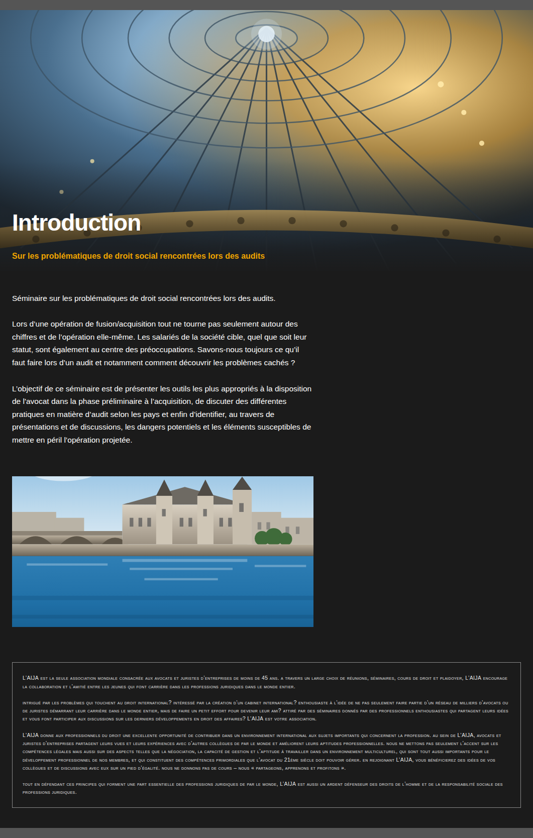Introduction
Sur les problématiques de droit social rencontrées lors des audits
Séminaire sur les problématiques de droit social rencontrées lors des audits.
Lors d’une opération de fusion/acquisition tout ne tourne pas seulement autour des chiffres et de l’opération elle-même. Les salariés de la société cible, quel que soit leur statut, sont également au centre des préoccupations. Savons-nous toujours ce qu’il faut faire lors d’un audit et notamment comment découvrir les problèmes cachés ?
L’objectif de ce séminaire est de présenter les outils les plus appropriés à la disposition de l'avocat dans la phase préliminaire à l’acquisition, de discuter des différentes pratiques en matière d’audit selon les pays et enfin d’identifier, au travers de présentations et de discussions, les dangers potentiels et les éléments susceptibles de mettre en péril l’opération projetée.
L’AIJA est la seule Association mondiale consacrée aux avocats et juristes d’entreprises de moins de 45 ans. A travers un large choix de réunions, séminaires, cours de droit et plaidoyer, l’AIJA encourage la collaboration et l’amitié entre les jeunes qui font carrière dans les professions juridiques dans le monde entier.
Intrigué par les problèmes qui touchent au droit international? Intéressé par la création d’un cabinet international? Enthousiaste à l’idée de ne pas seulement faire partie d’un réseau de milliers d’avocats ou de juristes démarrant leur carrière dans le monde entier, mais de faire un petit effort pour devenir leur ami? Attiré par des séminaires donnés par des professionnels enthousiastes qui partagent leurs idées et vous font participer aux discussions sur les derniers développements en droit des affaires? L’AIJA est votre Association.
L’AIJA donne aux professionnels du droit une excellente opportunité de contribuer dans un environnement international aux sujets importants qui concernent la profession. Au sein de l’AIJA, avocats et juristes d’entreprises partagent leurs vues et leurs expériences avec d’autres collègues de par le monde et améliorent leurs aptitudes professionnelles. Nous ne mettons pas seulement l’accent sur les compétences légales mais aussi sur des aspects telles que la négociation, la capacité de gestion et l’aptitude à travailler dans un environnement multiculturel, qui sont tout aussi importants pour le développement professionnel de nos membres, et qui constituent des compétences primordiales que l’avocat du 21ème siècle doit pouvoir gérer. En rejoignant l’AIJA, vous bénéficierez des idées de vos collègues et de discussions avec eux sur un pied d’égalité. Nous ne donnons pas de cours – nous « partageons, apprenons et profitons ».
Tout en défendant ces principes qui forment une part essentielle des professions juridiques de par le monde, l’AIJA est aussi un ardent défenseur des droits de l’homme et de la responsabilité sociale des professions juridiques.